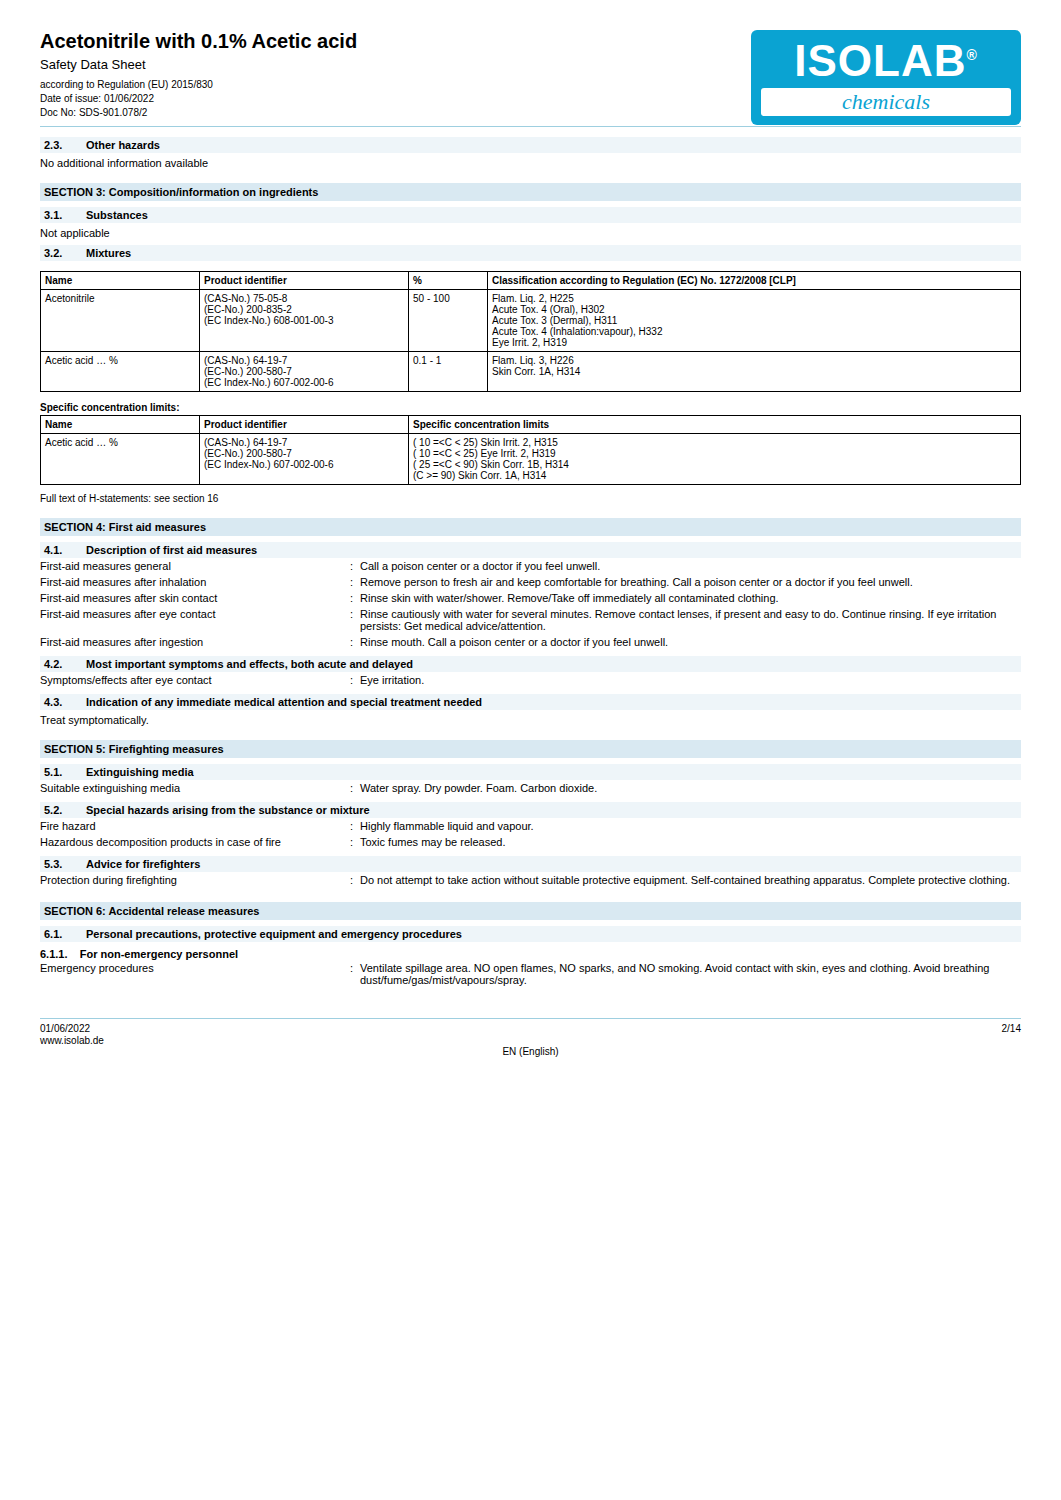Acetonitrile with 0.1% Acetic acid
Safety Data Sheet
according to Regulation (EU) 2015/830
Date of issue: 01/06/2022
Doc No: SDS-901.078/2
ISOLAB®
chemicals
2.3. Other hazards
No additional information available
SECTION 3: Composition/information on ingredients
3.1. Substances
Not applicable
3.2. Mixtures
| Name | Product identifier | % | Classification according to Regulation (EC) No. 1272/2008 [CLP] |
| --- | --- | --- | --- |
| Acetonitrile | (CAS-No.) 75-05-8 (EC-No.) 200-835-2 (EC Index-No.) 608-001-00-3 | 50 - 100 | Flam. Liq. 2, H225 Acute Tox. 4 (Oral), H302 Acute Tox. 3 (Dermal), H311 Acute Tox. 4 (Inhalation:vapour), H332 Eye Irrit. 2, H319 |
| Acetic acid … % | (CAS-No.) 64-19-7 (EC-No.) 200-580-7 (EC Index-No.) 607-002-00-6 | 0.1 - 1 | Flam. Liq. 3, H226 Skin Corr. 1A, H314 |
Specific concentration limits:
| Name | Product identifier | Specific concentration limits |
| --- | --- | --- |
| Acetic acid … % | (CAS-No.) 64-19-7 (EC-No.) 200-580-7 (EC Index-No.) 607-002-00-6 | ( 10 =<C < 25) Skin Irrit. 2, H315 ( 10 =<C < 25) Eye Irrit. 2, H319 ( 25 =<C < 90) Skin Corr. 1B, H314 (C >= 90) Skin Corr. 1A, H314 |
Full text of H-statements: see section 16
SECTION 4: First aid measures
4.1. Description of first aid measures
| First-aid measures general | : | Call a poison center or a doctor if you feel unwell. |
| First-aid measures after inhalation | : | Remove person to fresh air and keep comfortable for breathing. Call a poison center or a doctor if you feel unwell. |
| First-aid measures after skin contact | : | Rinse skin with water/shower. Remove/Take off immediately all contaminated clothing. |
| First-aid measures after eye contact | : | Rinse cautiously with water for several minutes. Remove contact lenses, if present and easy to do. Continue rinsing. If eye irritation persists: Get medical advice/attention. |
| First-aid measures after ingestion | : | Rinse mouth. Call a poison center or a doctor if you feel unwell. |
4.2. Most important symptoms and effects, both acute and delayed
| Symptoms/effects after eye contact | : | Eye irritation. |
4.3. Indication of any immediate medical attention and special treatment needed
Treat symptomatically.
SECTION 5: Firefighting measures
5.1. Extinguishing media
| Suitable extinguishing media | : | Water spray. Dry powder. Foam. Carbon dioxide. |
5.2. Special hazards arising from the substance or mixture
| Fire hazard | : | Highly flammable liquid and vapour. |
| Hazardous decomposition products in case of fire | : | Toxic fumes may be released. |
5.3. Advice for firefighters
| Protection during firefighting | : | Do not attempt to take action without suitable protective equipment. Self-contained breathing apparatus. Complete protective clothing. |
SECTION 6: Accidental release measures
6.1. Personal precautions, protective equipment and emergency procedures
6.1.1. For non-emergency personnel
| Emergency procedures | : | Ventilate spillage area. NO open flames, NO sparks, and NO smoking. Avoid contact with skin, eyes and clothing. Avoid breathing dust/fume/gas/mist/vapours/spray. |
01/06/2022 www.isolab.de
EN (English)
2/14